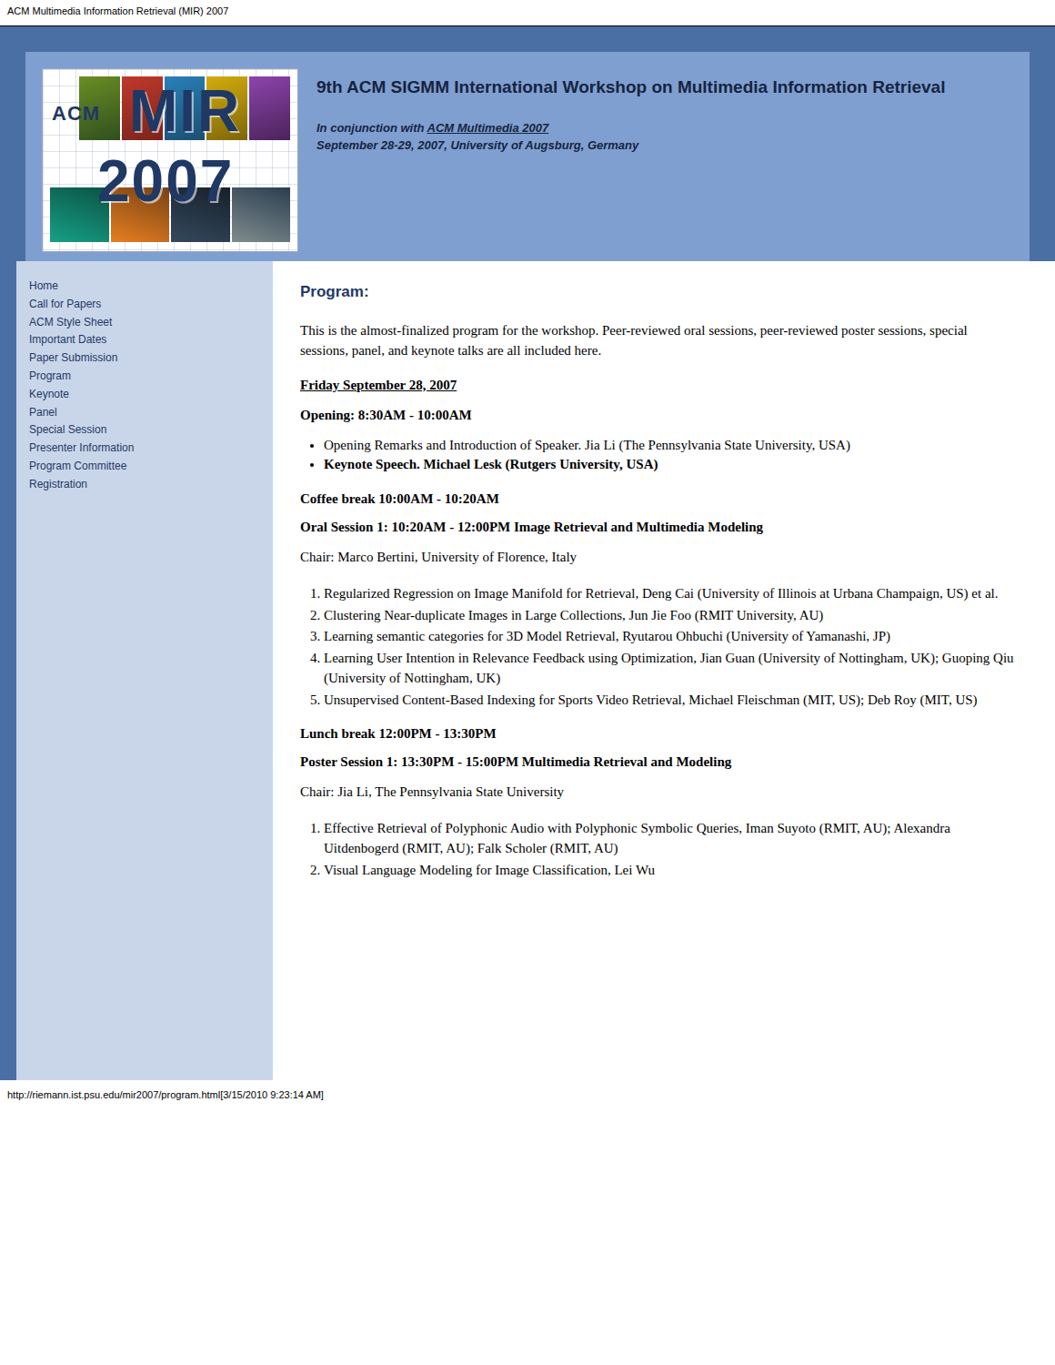ACM Multimedia Information Retrieval (MIR) 2007
ACM
MIR
2007
9th ACM SIGMM International Workshop on Multimedia Information Retrieval
In conjunction with ACM Multimedia 2007
September 28-29, 2007, University of Augsburg, Germany
Home
Call for Papers
ACM Style Sheet
Important Dates
Paper Submission
Program
Keynote
Panel
Special Session
Presenter Information
Program Committee
Registration
Program:
This is the almost-finalized program for the workshop. Peer-reviewed oral sessions, peer-reviewed poster sessions, special sessions, panel, and keynote talks are all included here.
Friday September 28, 2007
Opening: 8:30AM - 10:00AM
Opening Remarks and Introduction of Speaker. Jia Li (The Pennsylvania State University, USA)
Keynote Speech. Michael Lesk (Rutgers University, USA)
Coffee break 10:00AM - 10:20AM
Oral Session 1: 10:20AM - 12:00PM Image Retrieval and Multimedia Modeling
Chair: Marco Bertini, University of Florence, Italy
Regularized Regression on Image Manifold for Retrieval, Deng Cai (University of Illinois at Urbana Champaign, US) et al.
Clustering Near-duplicate Images in Large Collections, Jun Jie Foo (RMIT University, AU)
Learning semantic categories for 3D Model Retrieval, Ryutarou Ohbuchi (University of Yamanashi, JP)
Learning User Intention in Relevance Feedback using Optimization, Jian Guan (University of Nottingham, UK); Guoping Qiu (University of Nottingham, UK)
Unsupervised Content-Based Indexing for Sports Video Retrieval, Michael Fleischman (MIT, US); Deb Roy (MIT, US)
Lunch break 12:00PM - 13:30PM
Poster Session 1: 13:30PM - 15:00PM Multimedia Retrieval and Modeling
Chair: Jia Li, The Pennsylvania State University
Effective Retrieval of Polyphonic Audio with Polyphonic Symbolic Queries, Iman Suyoto (RMIT, AU); Alexandra Uitdenbogerd (RMIT, AU); Falk Scholer (RMIT, AU)
Visual Language Modeling for Image Classification, Lei Wu
http://riemann.ist.psu.edu/mir2007/program.html[3/15/2010 9:23:14 AM]